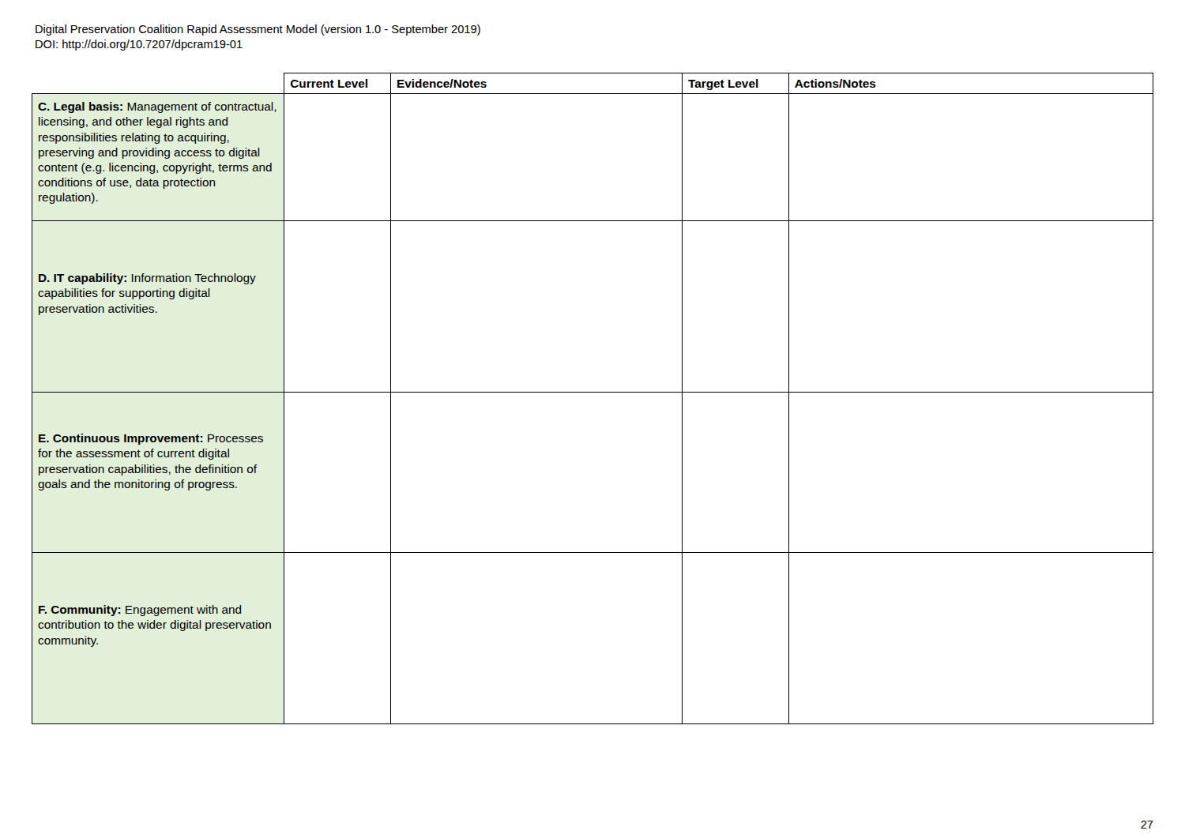Digital Preservation Coalition Rapid Assessment Model (version 1.0 - September 2019)
DOI: http://doi.org/10.7207/dpcram19-01
| | Current Level | Evidence/Notes | Target Level | Actions/Notes |
| --- | --- | --- | --- | --- |
| C. Legal basis: Management of contractual, licensing, and other legal rights and responsibilities relating to acquiring, preserving and providing access to digital content (e.g. licencing, copyright, terms and conditions of use, data protection regulation). | | | | |
| D. IT capability: Information Technology capabilities for supporting digital preservation activities. | | | | |
| E. Continuous Improvement: Processes for the assessment of current digital preservation capabilities, the definition of goals and the monitoring of progress. | | | | |
| F. Community: Engagement with and contribution to the wider digital preservation community. | | | | |
27